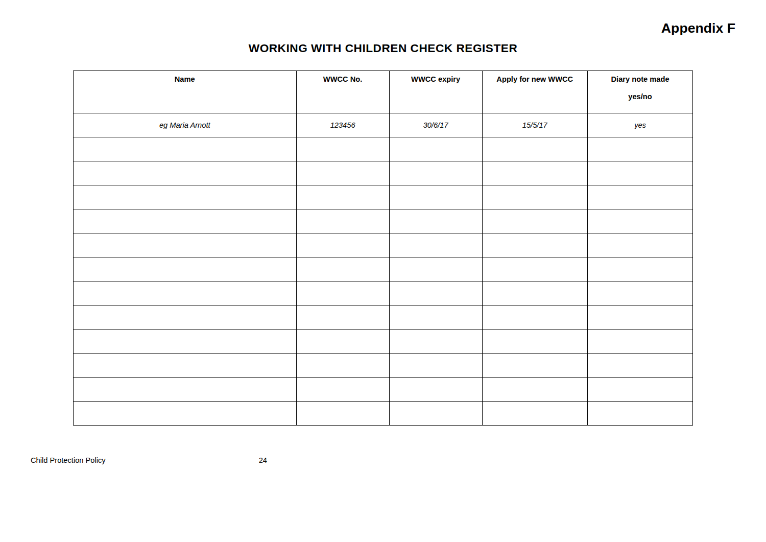Appendix F
WORKING WITH CHILDREN CHECK REGISTER
| Name | WWCC No. | WWCC expiry | Apply for new WWCC | Diary note made yes/no |
| --- | --- | --- | --- | --- |
| eg Maria Arnott | 123456 | 30/6/17 | 15/5/17 | yes |
Child Protection Policy 24